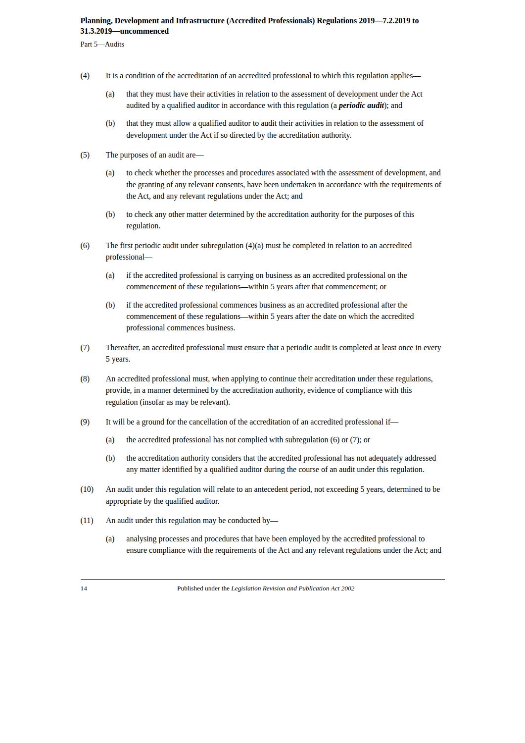Planning, Development and Infrastructure (Accredited Professionals) Regulations 2019—7.2.2019 to 31.3.2019—uncommenced
Part 5—Audits
(4)
It is a condition of the accreditation of an accredited professional to which this regulation applies—
(a)
that they must have their activities in relation to the assessment of development under the Act audited by a qualified auditor in accordance with this regulation (a periodic audit); and
(b)
that they must allow a qualified auditor to audit their activities in relation to the assessment of development under the Act if so directed by the accreditation authority.
(5)
The purposes of an audit are—
(a)
to check whether the processes and procedures associated with the assessment of development, and the granting of any relevant consents, have been undertaken in accordance with the requirements of the Act, and any relevant regulations under the Act; and
(b)
to check any other matter determined by the accreditation authority for the purposes of this regulation.
(6)
The first periodic audit under subregulation (4)(a) must be completed in relation to an accredited professional—
(a)
if the accredited professional is carrying on business as an accredited professional on the commencement of these regulations—within 5 years after that commencement; or
(b)
if the accredited professional commences business as an accredited professional after the commencement of these regulations—within 5 years after the date on which the accredited professional commences business.
(7)
Thereafter, an accredited professional must ensure that a periodic audit is completed at least once in every 5 years.
(8)
An accredited professional must, when applying to continue their accreditation under these regulations, provide, in a manner determined by the accreditation authority, evidence of compliance with this regulation (insofar as may be relevant).
(9)
It will be a ground for the cancellation of the accreditation of an accredited professional if—
(a)
the accredited professional has not complied with subregulation (6) or (7); or
(b)
the accreditation authority considers that the accredited professional has not adequately addressed any matter identified by a qualified auditor during the course of an audit under this regulation.
(10)
An audit under this regulation will relate to an antecedent period, not exceeding 5 years, determined to be appropriate by the qualified auditor.
(11)
An audit under this regulation may be conducted by—
(a)
analysing processes and procedures that have been employed by the accredited professional to ensure compliance with the requirements of the Act and any relevant regulations under the Act; and
14 Published under the Legislation Revision and Publication Act 2002